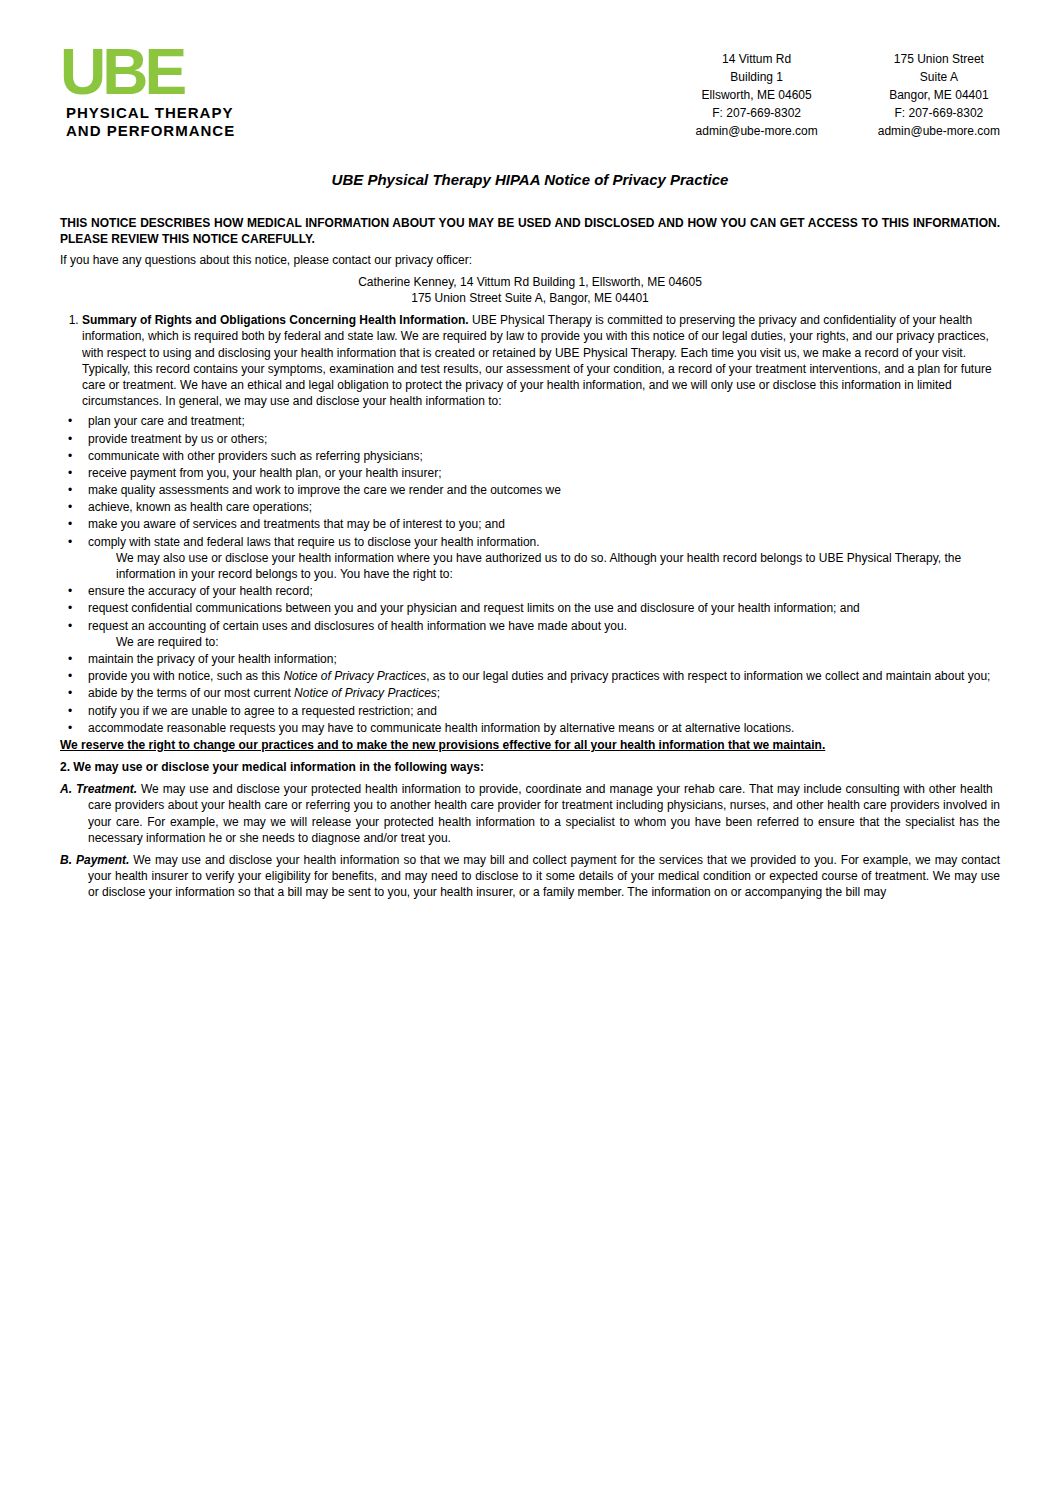UBE
PHYSICAL THERAPY
AND PERFORMANCE
14 Vittum Rd
Building 1
Ellsworth, ME 04605
F: 207-669-8302
admin@ube-more.com
175 Union Street
Suite A
Bangor, ME 04401
F: 207-669-8302
admin@ube-more.com
UBE Physical Therapy HIPAA Notice of Privacy Practice
THIS NOTICE DESCRIBES HOW MEDICAL INFORMATION ABOUT YOU MAY BE USED AND DISCLOSED AND HOW YOU CAN GET ACCESS TO THIS INFORMATION. PLEASE REVIEW THIS NOTICE CAREFULLY.
If you have any questions about this notice, please contact our privacy officer:
Catherine Kenney, 14 Vittum Rd Building 1, Ellsworth, ME 04605
175 Union Street Suite A, Bangor, ME 04401
Summary of Rights and Obligations Concerning Health Information. UBE Physical Therapy is committed to preserving the privacy and confidentiality of your health information, which is required both by federal and state law. We are required by law to provide you with this notice of our legal duties, your rights, and our privacy practices, with respect to using and disclosing your health information that is created or retained by UBE Physical Therapy. Each time you visit us, we make a record of your visit. Typically, this record contains your symptoms, examination and test results, our assessment of your condition, a record of your treatment interventions, and a plan for future care or treatment. We have an ethical and legal obligation to protect the privacy of your health information, and we will only use or disclose this information in limited circumstances. In general, we may use and disclose your health information to:
plan your care and treatment;
provide treatment by us or others;
communicate with other providers such as referring physicians;
receive payment from you, your health plan, or your health insurer;
make quality assessments and work to improve the care we render and the outcomes we
achieve, known as health care operations;
make you aware of services and treatments that may be of interest to you; and
comply with state and federal laws that require us to disclose your health information.
We may also use or disclose your health information where you have authorized us to do so. Although your health record belongs to UBE Physical Therapy, the information in your record belongs to you. You have the right to:
ensure the accuracy of your health record;
request confidential communications between you and your physician and request limits on the use and disclosure of your health information; and
request an accounting of certain uses and disclosures of health information we have made about you.
We are required to:
maintain the privacy of your health information;
provide you with notice, such as this Notice of Privacy Practices, as to our legal duties and privacy practices with respect to information we collect and maintain about you;
abide by the terms of our most current Notice of Privacy Practices;
notify you if we are unable to agree to a requested restriction; and
accommodate reasonable requests you may have to communicate health information by alternative means or at alternative locations.
We reserve the right to change our practices and to make the new provisions effective for all your health information that we maintain.
2. We may use or disclose your medical information in the following ways:
A. Treatment. We may use and disclose your protected health information to provide, coordinate and manage your rehab care. That may include consulting with other health care providers about your health care or referring you to another health care provider for treatment including physicians, nurses, and other health care providers involved in your care. For example, we may we will release your protected health information to a specialist to whom you have been referred to ensure that the specialist has the necessary information he or she needs to diagnose and/or treat you.
B. Payment. We may use and disclose your health information so that we may bill and collect payment for the services that we provided to you. For example, we may contact your health insurer to verify your eligibility for benefits, and may need to disclose to it some details of your medical condition or expected course of treatment. We may use or disclose your information so that a bill may be sent to you, your health insurer, or a family member. The information on or accompanying the bill may